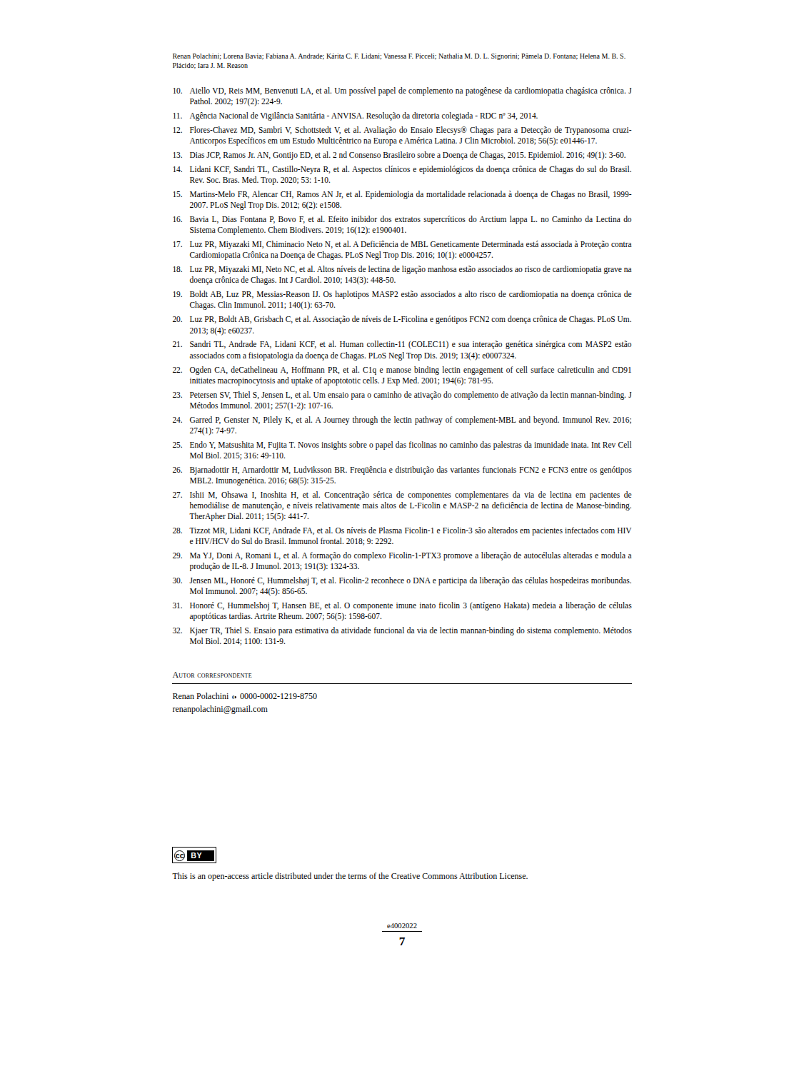Renan Polachini; Lorena Bavia; Fabiana A. Andrade; Kárita C. F. Lidani; Vanessa F. Picceli; Nathalia M. D. L. Signorini; Pâmela D. Fontana; Helena M. B. S. Plácido; Iara J. M. Reason
Aiello VD, Reis MM, Benvenuti LA, et al. Um possível papel de complemento na patogênese da cardiomiopatia chagásica crônica. J Pathol. 2002; 197(2): 224-9.
Agência Nacional de Vigilância Sanitária - ANVISA. Resolução da diretoria colegiada - RDC nº 34, 2014.
Flores-Chavez MD, Sambri V, Schottstedt V, et al. Avaliação do Ensaio Elecsys® Chagas para a Detecção de Trypanosoma cruzi- Anticorpos Específicos em um Estudo Multicêntrico na Europa e América Latina. J Clin Microbiol. 2018; 56(5): e01446-17.
Dias JCP, Ramos Jr. AN, Gontijo ED, et al. 2 nd Consenso Brasileiro sobre a Doença de Chagas, 2015. Epidemiol. 2016; 49(1): 3-60.
Lidani KCF, Sandri TL, Castillo-Neyra R, et al. Aspectos clínicos e epidemiológicos da doença crônica de Chagas do sul do Brasil. Rev. Soc. Bras. Med. Trop. 2020; 53: 1-10.
Martins-Melo FR, Alencar CH, Ramos AN Jr, et al. Epidemiologia da mortalidade relacionada à doença de Chagas no Brasil, 1999-2007. PLoS Negl Trop Dis. 2012; 6(2): e1508.
Bavia L, Dias Fontana P, Bovo F, et al. Efeito inibidor dos extratos supercríticos do Arctium lappa L. no Caminho da Lectina do Sistema Complemento. Chem Biodivers. 2019; 16(12): e1900401.
Luz PR, Miyazaki MI, Chiminacio Neto N, et al. A Deficiência de MBL Geneticamente Determinada está associada à Proteção contra Cardiomiopatia Crônica na Doença de Chagas. PLoS Negl Trop Dis. 2016; 10(1): e0004257.
Luz PR, Miyazaki MI, Neto NC, et al. Altos níveis de lectina de ligação manhosa estão associados ao risco de cardiomiopatia grave na doença crônica de Chagas. Int J Cardiol. 2010; 143(3): 448-50.
Boldt AB, Luz PR, Messias-Reason IJ. Os haplotipos MASP2 estão associados a alto risco de cardiomiopatia na doença crônica de Chagas. Clin Immunol. 2011; 140(1): 63-70.
Luz PR, Boldt AB, Grisbach C, et al. Associação de níveis de L-Ficolina e genótipos FCN2 com doença crônica de Chagas. PLoS Um. 2013; 8(4): e60237.
Sandri TL, Andrade FA, Lidani KCF, et al. Human collectin-11 (COLEC11) e sua interação genética sinérgica com MASP2 estão associados com a fisiopatologia da doença de Chagas. PLoS Negl Trop Dis. 2019; 13(4): e0007324.
Ogden CA, deCathelineau A, Hoffmann PR, et al. C1q e manose binding lectin engagement of cell surface calreticulin and CD91 initiates macropinocytosis and uptake of apoptototic cells. J Exp Med. 2001; 194(6): 781-95.
Petersen SV, Thiel S, Jensen L, et al. Um ensaio para o caminho de ativação do complemento de ativação da lectin mannan-binding. J Métodos Immunol. 2001; 257(1-2): 107-16.
Garred P, Genster N, Pilely K, et al. A Journey through the lectin pathway of complement-MBL and beyond. Immunol Rev. 2016; 274(1): 74-97.
Endo Y, Matsushita M, Fujita T. Novos insights sobre o papel das ficolinas no caminho das palestras da imunidade inata. Int Rev Cell Mol Biol. 2015; 316: 49-110.
Bjarnadottir H, Arnardottir M, Ludviksson BR. Freqüência e distribuição das variantes funcionais FCN2 e FCN3 entre os genótipos MBL2. Imunogenética. 2016; 68(5): 315-25.
Ishii M, Ohsawa I, Inoshita H, et al. Concentração sérica de componentes complementares da via de lectina em pacientes de hemodiálise de manutenção, e níveis relativamente mais altos de L-Ficolin e MASP-2 na deficiência de lectina de Manose-binding. TherApher Dial. 2011; 15(5): 441-7.
Tizzot MR, Lidani KCF, Andrade FA, et al. Os níveis de Plasma Ficolin-1 e Ficolin-3 são alterados em pacientes infectados com HIV e HIV/HCV do Sul do Brasil. Immunol frontal. 2018; 9: 2292.
Ma YJ, Doni A, Romani L, et al. A formação do complexo Ficolin-1-PTX3 promove a liberação de autocélulas alteradas e modula a produção de IL-8. J Imunol. 2013; 191(3): 1324-33.
Jensen ML, Honoré C, Hummelshøj T, et al. Ficolin-2 reconhece o DNA e participa da liberação das células hospedeiras moribundas. Mol Immunol. 2007; 44(5): 856-65.
Honoré C, Hummelshoj T, Hansen BE, et al. O componente imune inato ficolin 3 (antígeno Hakata) medeia a liberação de células apoptóticas tardias. Artrite Rheum. 2007; 56(5): 1598-607.
Kjaer TR, Thiel S. Ensaio para estimativa da atividade funcional da via de lectin mannan-binding do sistema complemento. Métodos Mol Biol. 2014; 1100: 131-9.
Autor correspondente
Renan Polachini iD 0000-0002-1219-8750
renanpolachini@gmail.com
cc BY
This is an open-access article distributed under the terms of the Creative Commons Attribution License.
e4002022
7